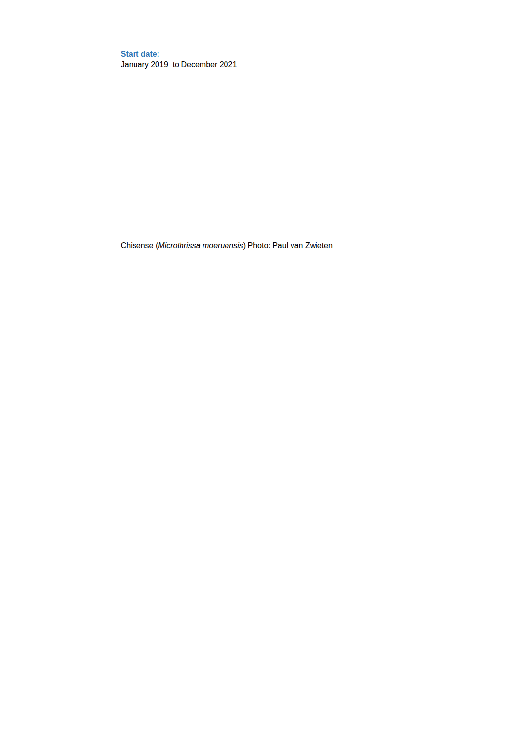Start date:
January 2019 to December 2021
Chisense (Microthrissa moeruensis) Photo: Paul van Zwieten